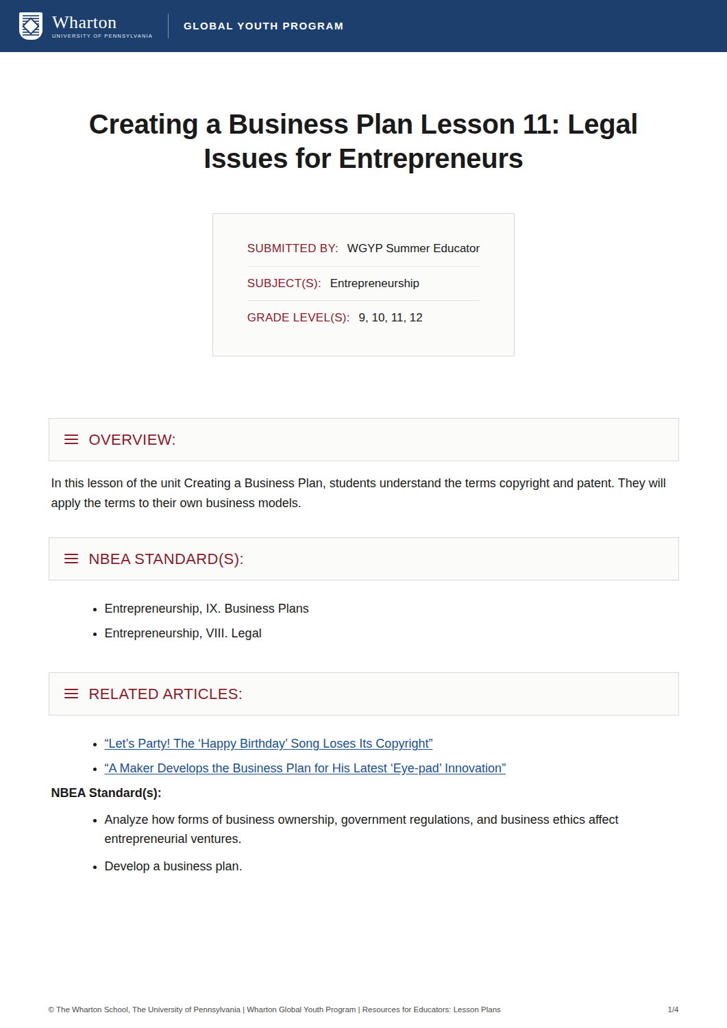Wharton University of Pennsylvania
Global Youth Program
Creating a Business Plan Lesson 11: Legal Issues for Entrepreneurs
Submitted by: WGYP Summer Educator
Subject(s): Entrepreneurship
Grade Level(s): 9, 10, 11, 12
Overview:
In this lesson of the unit Creating a Business Plan, students understand the terms copyright and patent. They will apply the terms to their own business models.
NBEA Standard(s):
Entrepreneurship, IX. Business Plans
Entrepreneurship, VIII. Legal
Related Articles:
“Let’s Party! The ‘Happy Birthday’ Song Loses Its Copyright”
“A Maker Develops the Business Plan for His Latest ‘Eye-pad’ Innovation”
NBEA Standard(s):
Analyze how forms of business ownership, government regulations, and business ethics affect entrepreneurial ventures.
Develop a business plan.
© The Wharton School, The University of Pennsylvania | Wharton Global Youth Program | Resources for Educators: Lesson Plans
1/4